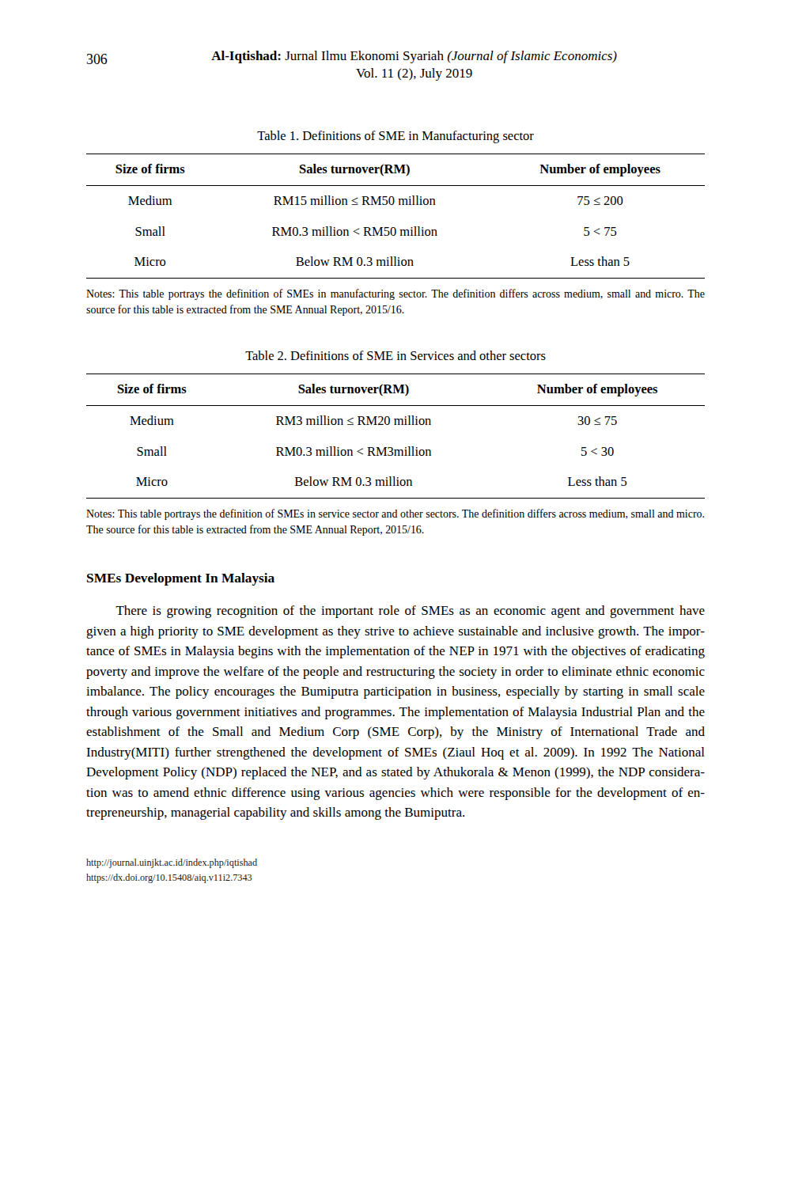306
Al-Iqtishad: Jurnal Ilmu Ekonomi Syariah (Journal of Islamic Economics) Vol. 11 (2), July 2019
Table 1. Definitions of SME in Manufacturing sector
| Size of firms | Sales turnover(RM) | Number of employees |
| --- | --- | --- |
| Medium | RM15 million ≤ RM50 million | 75 ≤ 200 |
| Small | RM0.3 million < RM50 million | 5 < 75 |
| Micro | Below RM 0.3 million | Less than 5 |
Notes: This table portrays the definition of SMEs in manufacturing sector. The definition differs across medium, small and micro. The source for this table is extracted from the SME Annual Report, 2015/16.
Table 2. Definitions of SME in Services and other sectors
| Size of firms | Sales turnover(RM) | Number of employees |
| --- | --- | --- |
| Medium | RM3 million ≤ RM20 million | 30 ≤ 75 |
| Small | RM0.3 million < RM3million | 5 < 30 |
| Micro | Below RM 0.3 million | Less than 5 |
Notes: This table portrays the definition of SMEs in service sector and other sectors. The definition differs across medium, small and micro. The source for this table is extracted from the SME Annual Report, 2015/16.
SMEs Development In Malaysia
There is growing recognition of the important role of SMEs as an economic agent and government have given a high priority to SME development as they strive to achieve sustainable and inclusive growth. The importance of SMEs in Malaysia begins with the implementation of the NEP in 1971 with the objectives of eradicating poverty and improve the welfare of the people and restructuring the society in order to eliminate ethnic economic imbalance. The policy encourages the Bumiputra participation in business, especially by starting in small scale through various government initiatives and programmes. The implementation of Malaysia Industrial Plan and the establishment of the Small and Medium Corp (SME Corp), by the Ministry of International Trade and Industry(MITI) further strengthened the development of SMEs (Ziaul Hoq et al. 2009). In 1992 The National Development Policy (NDP) replaced the NEP, and as stated by Athukorala & Menon (1999), the NDP consideration was to amend ethnic difference using various agencies which were responsible for the development of entrepreneurship, managerial capability and skills among the Bumiputra.
http://journal.uinjkt.ac.id/index.php/iqtishad
https://dx.doi.org/10.15408/aiq.v11i2.7343